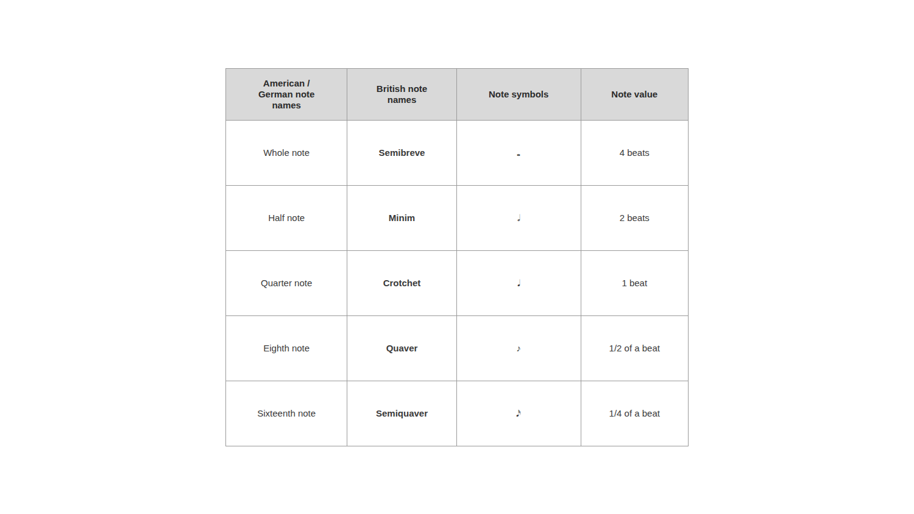| American / German note names | British note names | Note symbols | Note value |
| --- | --- | --- | --- |
| Whole note | Semibreve | 𝅝 | 4 beats |
| Half note | Minim | 𝅗𝅥 | 2 beats |
| Quarter note | Crotchet | 𝅘𝅥 | 1 beat |
| Eighth note | Quaver | ♪ | 1/2 of a beat |
| Sixteenth note | Semiquaver | 𝅘𝅥𝅯 | 1/4 of a beat |